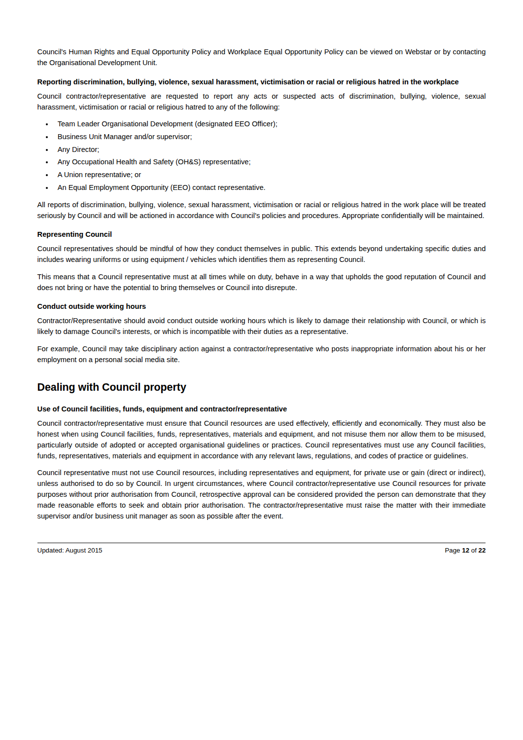Council's Human Rights and Equal Opportunity Policy and Workplace Equal Opportunity Policy can be viewed on Webstar or by contacting the Organisational Development Unit.
Reporting discrimination, bullying, violence, sexual harassment, victimisation or racial or religious hatred in the workplace
Council contractor/representative are requested to report any acts or suspected acts of discrimination, bullying, violence, sexual harassment, victimisation or racial or religious hatred to any of the following:
Team Leader Organisational Development (designated EEO Officer);
Business Unit Manager and/or supervisor;
Any Director;
Any Occupational Health and Safety (OH&S) representative;
A Union representative; or
An Equal Employment Opportunity (EEO) contact representative.
All reports of discrimination, bullying, violence, sexual harassment, victimisation or racial or religious hatred in the work place will be treated seriously by Council and will be actioned in accordance with Council's policies and procedures. Appropriate confidentially will be maintained.
Representing Council
Council representatives should be mindful of how they conduct themselves in public. This extends beyond undertaking specific duties and includes wearing uniforms or using equipment / vehicles which identifies them as representing Council.
This means that a Council representative must at all times while on duty, behave in a way that upholds the good reputation of Council and does not bring or have the potential to bring themselves or Council into disrepute.
Conduct outside working hours
Contractor/Representative should avoid conduct outside working hours which is likely to damage their relationship with Council, or which is likely to damage Council's interests, or which is incompatible with their duties as a representative.
For example, Council may take disciplinary action against a contractor/representative who posts inappropriate information about his or her employment on a personal social media site.
Dealing with Council property
Use of Council facilities, funds, equipment and contractor/representative
Council contractor/representative must ensure that Council resources are used effectively, efficiently and economically. They must also be honest when using Council facilities, funds, representatives, materials and equipment, and not misuse them nor allow them to be misused, particularly outside of adopted or accepted organisational guidelines or practices. Council representatives must use any Council facilities, funds, representatives, materials and equipment in accordance with any relevant laws, regulations, and codes of practice or guidelines.
Council representative must not use Council resources, including representatives and equipment, for private use or gain (direct or indirect), unless authorised to do so by Council. In urgent circumstances, where Council contractor/representative use Council resources for private purposes without prior authorisation from Council, retrospective approval can be considered provided the person can demonstrate that they made reasonable efforts to seek and obtain prior authorisation. The contractor/representative must raise the matter with their immediate supervisor and/or business unit manager as soon as possible after the event.
Updated: August 2015 Page 12 of 22